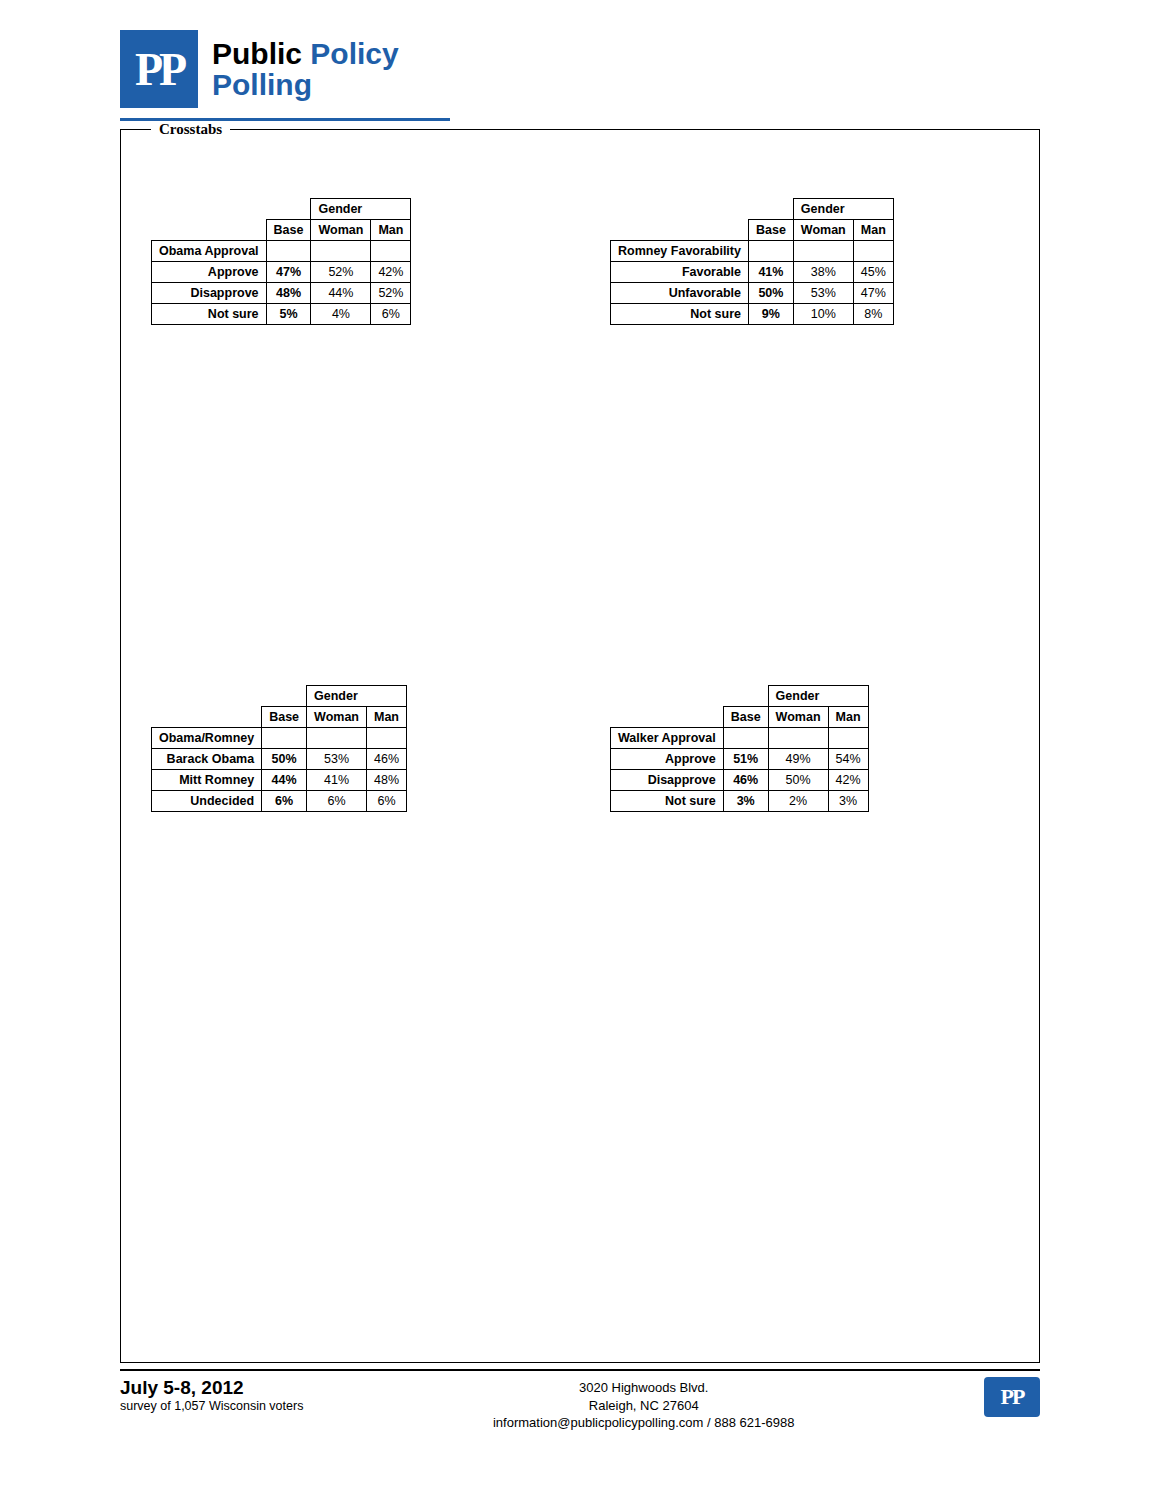PP
Public Policy
Polling
Crosstabs
| | | Gender |
| | Base | Woman | Man |
| Obama Approval | | | |
| Approve | 47% | 52% | 42% |
| Disapprove | 48% | 44% | 52% |
| Not sure | 5% | 4% | 6% |
| | | Gender |
| | Base | Woman | Man |
| Romney Favorability | | | |
| Favorable | 41% | 38% | 45% |
| Unfavorable | 50% | 53% | 47% |
| Not sure | 9% | 10% | 8% |
| | | Gender |
| | Base | Woman | Man |
| Obama/Romney | | | |
| Barack Obama | 50% | 53% | 46% |
| Mitt Romney | 44% | 41% | 48% |
| Undecided | 6% | 6% | 6% |
| | | Gender |
| | Base | Woman | Man |
| Walker Approval | | | |
| Approve | 51% | 49% | 54% |
| Disapprove | 46% | 50% | 42% |
| Not sure | 3% | 2% | 3% |
July 5-8, 2012
survey of 1,057 Wisconsin voters
3020 Highwoods Blvd.
Raleigh, NC 27604
information@publicpolicypolling.com / 888 621-6988
PP